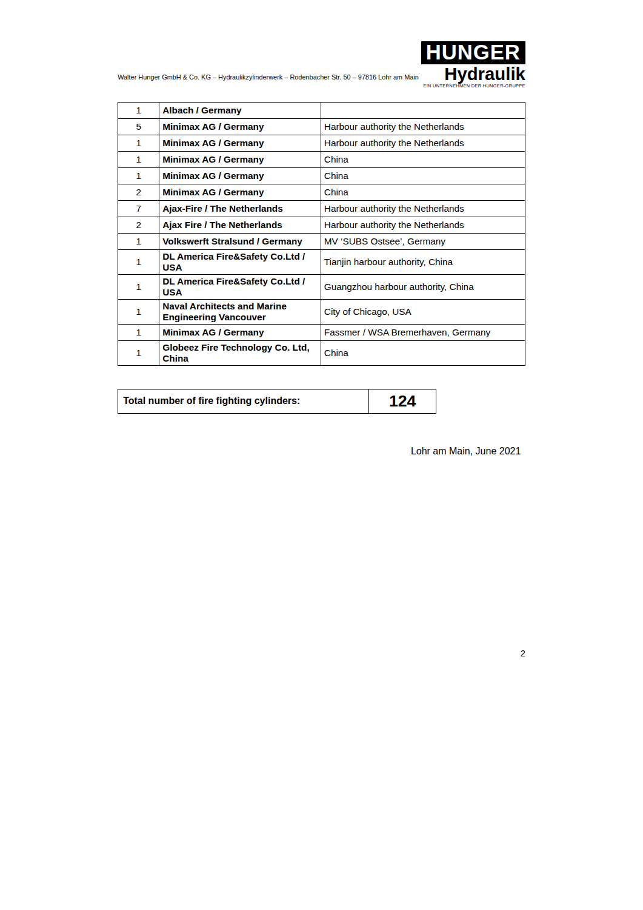Walter Hunger GmbH & Co. KG – Hydraulikzylinderwerk – Rodenbacher Str. 50 – 97816 Lohr am Main
HUNGER Hydraulik EIN UNTERNEHMEN DER HUNGER-GRUPPE
| 1 | Albach / Germany | |
| 5 | Minimax AG / Germany | Harbour authority the Netherlands |
| 1 | Minimax AG / Germany | Harbour authority the Netherlands |
| 1 | Minimax AG / Germany | China |
| 1 | Minimax AG / Germany | China |
| 2 | Minimax AG / Germany | China |
| 7 | Ajax-Fire / The Netherlands | Harbour authority the Netherlands |
| 2 | Ajax Fire / The Netherlands | Harbour authority the Netherlands |
| 1 | Volkswerft Stralsund / Germany | MV ‘SUBS Ostsee’, Germany |
| 1 | DL America Fire&Safety Co.Ltd / USA | Tianjin harbour authority, China |
| 1 | DL America Fire&Safety Co.Ltd / USA | Guangzhou harbour authority, China |
| 1 | Naval Architects and Marine Engineering Vancouver | City of Chicago, USA |
| 1 | Minimax AG / Germany | Fassmer / WSA Bremerhaven, Germany |
| 1 | Globeez Fire Technology Co. Ltd, China | China |
| Total number of fire fighting cylinders: | 124 |
Lohr am Main, June 2021
2